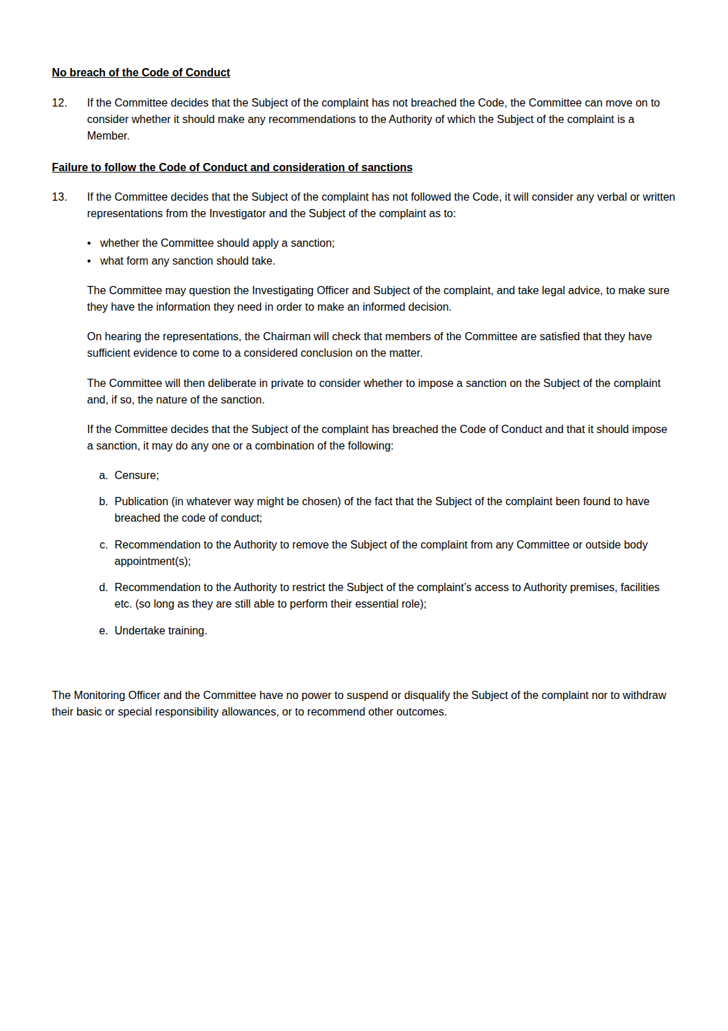No breach of the Code of Conduct
12.
If the Committee decides that the Subject of the complaint has not breached the Code, the Committee can move on to consider whether it should make any recommendations to the Authority of which the Subject of the complaint is a Member.
Failure to follow the Code of Conduct and consideration of sanctions
13.
If the Committee decides that the Subject of the complaint has not followed the Code, it will consider any verbal or written representations from the Investigator and the Subject of the complaint as to:
whether the Committee should apply a sanction;
what form any sanction should take.
The Committee may question the Investigating Officer and Subject of the complaint, and take legal advice, to make sure they have the information they need in order to make an informed decision.
On hearing the representations, the Chairman will check that members of the Committee are satisfied that they have sufficient evidence to come to a considered conclusion on the matter.
The Committee will then deliberate in private to consider whether to impose a sanction on the Subject of the complaint and, if so, the nature of the sanction.
If the Committee decides that the Subject of the complaint has breached the Code of Conduct and that it should impose a sanction, it may do any one or a combination of the following:
Censure;
Publication (in whatever way might be chosen) of the fact that the Subject of the complaint been found to have breached the code of conduct;
Recommendation to the Authority to remove the Subject of the complaint from any Committee or outside body appointment(s);
Recommendation to the Authority to restrict the Subject of the complaint’s access to Authority premises, facilities etc. (so long as they are still able to perform their essential role);
Undertake training.
The Monitoring Officer and the Committee have no power to suspend or disqualify the Subject of the complaint nor to withdraw their basic or special responsibility allowances, or to recommend other outcomes.